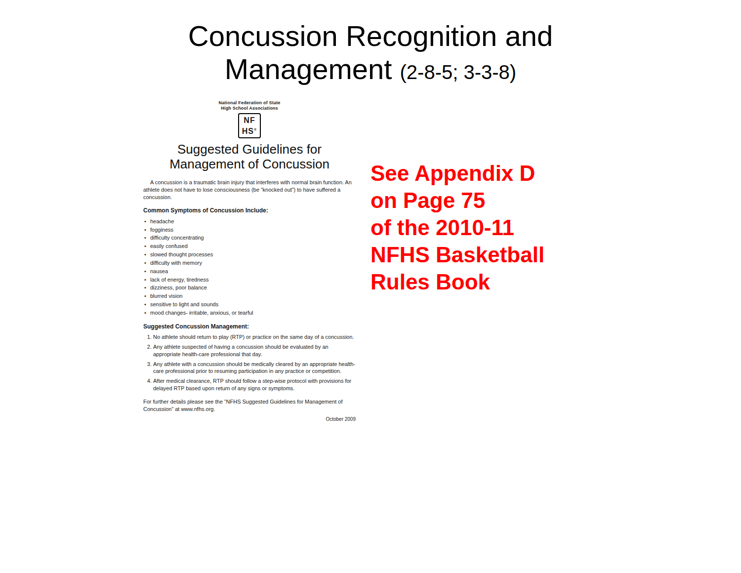Concussion Recognition and Management (2-8-5; 3-3-8)
National Federation of State
High School Associations
NF
HS®
Suggested Guidelines for
Management of Concussion
A concussion is a traumatic brain injury that interferes with normal brain function. An athlete does not have to lose consciousness (be “knocked out”) to have suffered a concussion.
Common Symptoms of Concussion Include:
headache
fogginess
difficulty concentrating
easily confused
slowed thought processes
difficulty with memory
nausea
lack of energy, tiredness
dizziness, poor balance
blurred vision
sensitive to light and sounds
mood changes- irritable, anxious, or tearful
Suggested Concussion Management:
No athlete should return to play (RTP) or practice on the same day of a concussion.
Any athlete suspected of having a concussion should be evaluated by an appropriate health-care professional that day.
Any athlete with a concussion should be medically cleared by an appropriate health-care professional prior to resuming participation in any practice or competition.
After medical clearance, RTP should follow a step-wise protocol with provisions for delayed RTP based upon return of any signs or symptoms.
For further details please see the “NFHS Suggested Guidelines for Management of Concussion” at www.nfhs.org.
October 2009
See Appendix D
on Page 75
of the 2010-11
NFHS Basketball
Rules Book